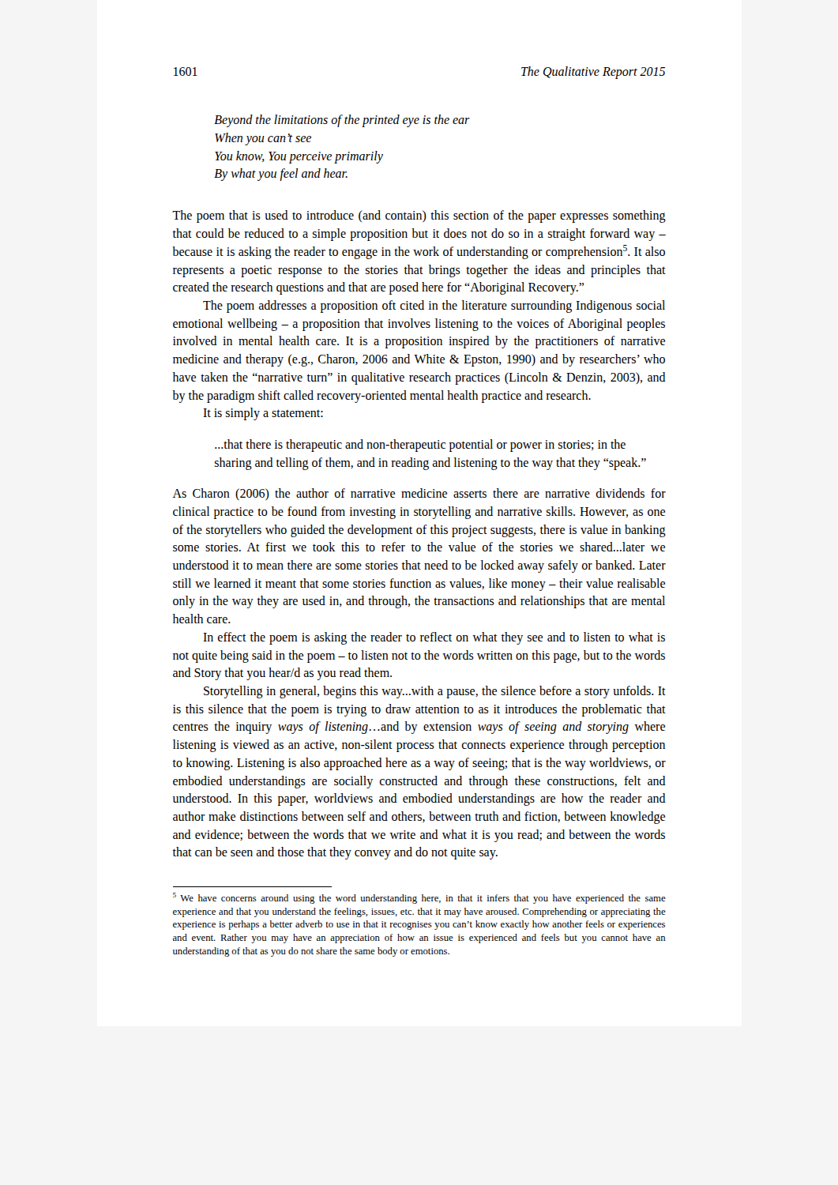1601 The Qualitative Report 2015
Beyond the limitations of the printed eye is the ear
When you can’t see
You know, You perceive primarily
By what you feel and hear.
The poem that is used to introduce (and contain) this section of the paper expresses something that could be reduced to a simple proposition but it does not do so in a straight forward way – because it is asking the reader to engage in the work of understanding or comprehension5. It also represents a poetic response to the stories that brings together the ideas and principles that created the research questions and that are posed here for “Aboriginal Recovery.”
The poem addresses a proposition oft cited in the literature surrounding Indigenous social emotional wellbeing – a proposition that involves listening to the voices of Aboriginal peoples involved in mental health care. It is a proposition inspired by the practitioners of narrative medicine and therapy (e.g., Charon, 2006 and White & Epston, 1990) and by researchers’ who have taken the “narrative turn” in qualitative research practices (Lincoln & Denzin, 2003), and by the paradigm shift called recovery-oriented mental health practice and research.
It is simply a statement:
...that there is therapeutic and non-therapeutic potential or power in stories; in the sharing and telling of them, and in reading and listening to the way that they “speak.”
As Charon (2006) the author of narrative medicine asserts there are narrative dividends for clinical practice to be found from investing in storytelling and narrative skills. However, as one of the storytellers who guided the development of this project suggests, there is value in banking some stories. At first we took this to refer to the value of the stories we shared...later we understood it to mean there are some stories that need to be locked away safely or banked. Later still we learned it meant that some stories function as values, like money – their value realisable only in the way they are used in, and through, the transactions and relationships that are mental health care.
In effect the poem is asking the reader to reflect on what they see and to listen to what is not quite being said in the poem – to listen not to the words written on this page, but to the words and Story that you hear/d as you read them.
Storytelling in general, begins this way...with a pause, the silence before a story unfolds. It is this silence that the poem is trying to draw attention to as it introduces the problematic that centres the inquiry ways of listening…and by extension ways of seeing and storying where listening is viewed as an active, non-silent process that connects experience through perception to knowing. Listening is also approached here as a way of seeing; that is the way worldviews, or embodied understandings are socially constructed and through these constructions, felt and understood. In this paper, worldviews and embodied understandings are how the reader and author make distinctions between self and others, between truth and fiction, between knowledge and evidence; between the words that we write and what it is you read; and between the words that can be seen and those that they convey and do not quite say.
5 We have concerns around using the word understanding here, in that it infers that you have experienced the same experience and that you understand the feelings, issues, etc. that it may have aroused. Comprehending or appreciating the experience is perhaps a better adverb to use in that it recognises you can’t know exactly how another feels or experiences and event. Rather you may have an appreciation of how an issue is experienced and feels but you cannot have an understanding of that as you do not share the same body or emotions.